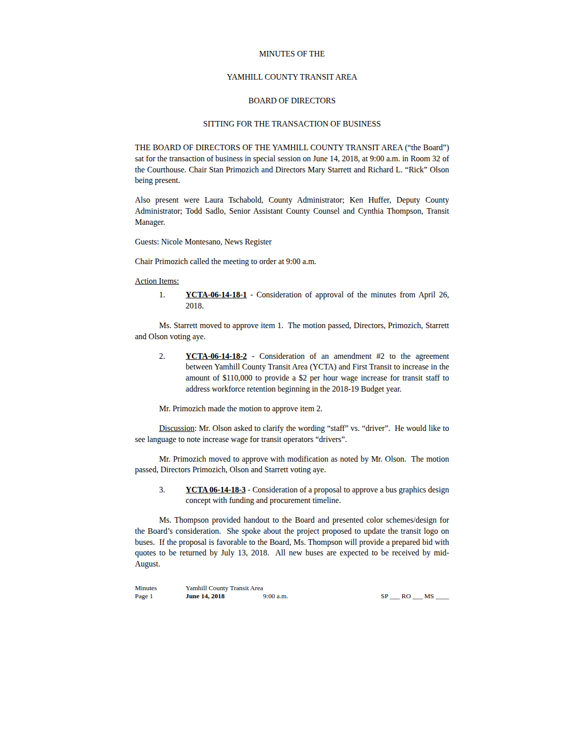MINUTES OF THE
YAMHILL COUNTY TRANSIT AREA
BOARD OF DIRECTORS
SITTING FOR THE TRANSACTION OF BUSINESS
THE BOARD OF DIRECTORS OF THE YAMHILL COUNTY TRANSIT AREA (“the Board”) sat for the transaction of business in special session on June 14, 2018, at 9:00 a.m. in Room 32 of the Courthouse. Chair Stan Primozich and Directors Mary Starrett and Richard L. “Rick” Olson being present.
Also present were Laura Tschabold, County Administrator; Ken Huffer, Deputy County Administrator; Todd Sadlo, Senior Assistant County Counsel and Cynthia Thompson, Transit Manager.
Guests: Nicole Montesano, News Register
Chair Primozich called the meeting to order at 9:00 a.m.
Action Items:
1. YCTA-06-14-18-1 - Consideration of approval of the minutes from April 26, 2018.
Ms. Starrett moved to approve item 1. The motion passed, Directors, Primozich, Starrett and Olson voting aye.
2. YCTA-06-14-18-2 - Consideration of an amendment #2 to the agreement between Yamhill County Transit Area (YCTA) and First Transit to increase in the amount of $110,000 to provide a $2 per hour wage increase for transit staff to address workforce retention beginning in the 2018-19 Budget year.
Mr. Primozich made the motion to approve item 2.
Discussion: Mr. Olson asked to clarify the wording “staff” vs. “driver”. He would like to see language to note increase wage for transit operators “drivers”.
Mr. Primozich moved to approve with modification as noted by Mr. Olson. The motion passed, Directors Primozich, Olson and Starrett voting aye.
3. YCTA 06-14-18-3 - Consideration of a proposal to approve a bus graphics design concept with funding and procurement timeline.
Ms. Thompson provided handout to the Board and presented color schemes/design for the Board’s consideration. She spoke about the project proposed to update the transit logo on buses. If the proposal is favorable to the Board, Ms. Thompson will provide a prepared bid with quotes to be returned by July 13, 2018. All new buses are expected to be received by mid-August.
| Minutes | Yamhill County Transit Area | | |
| Page 1 | June 14, 2018 | 9:00 a.m. | SP ___ RO ___ MS ____ |